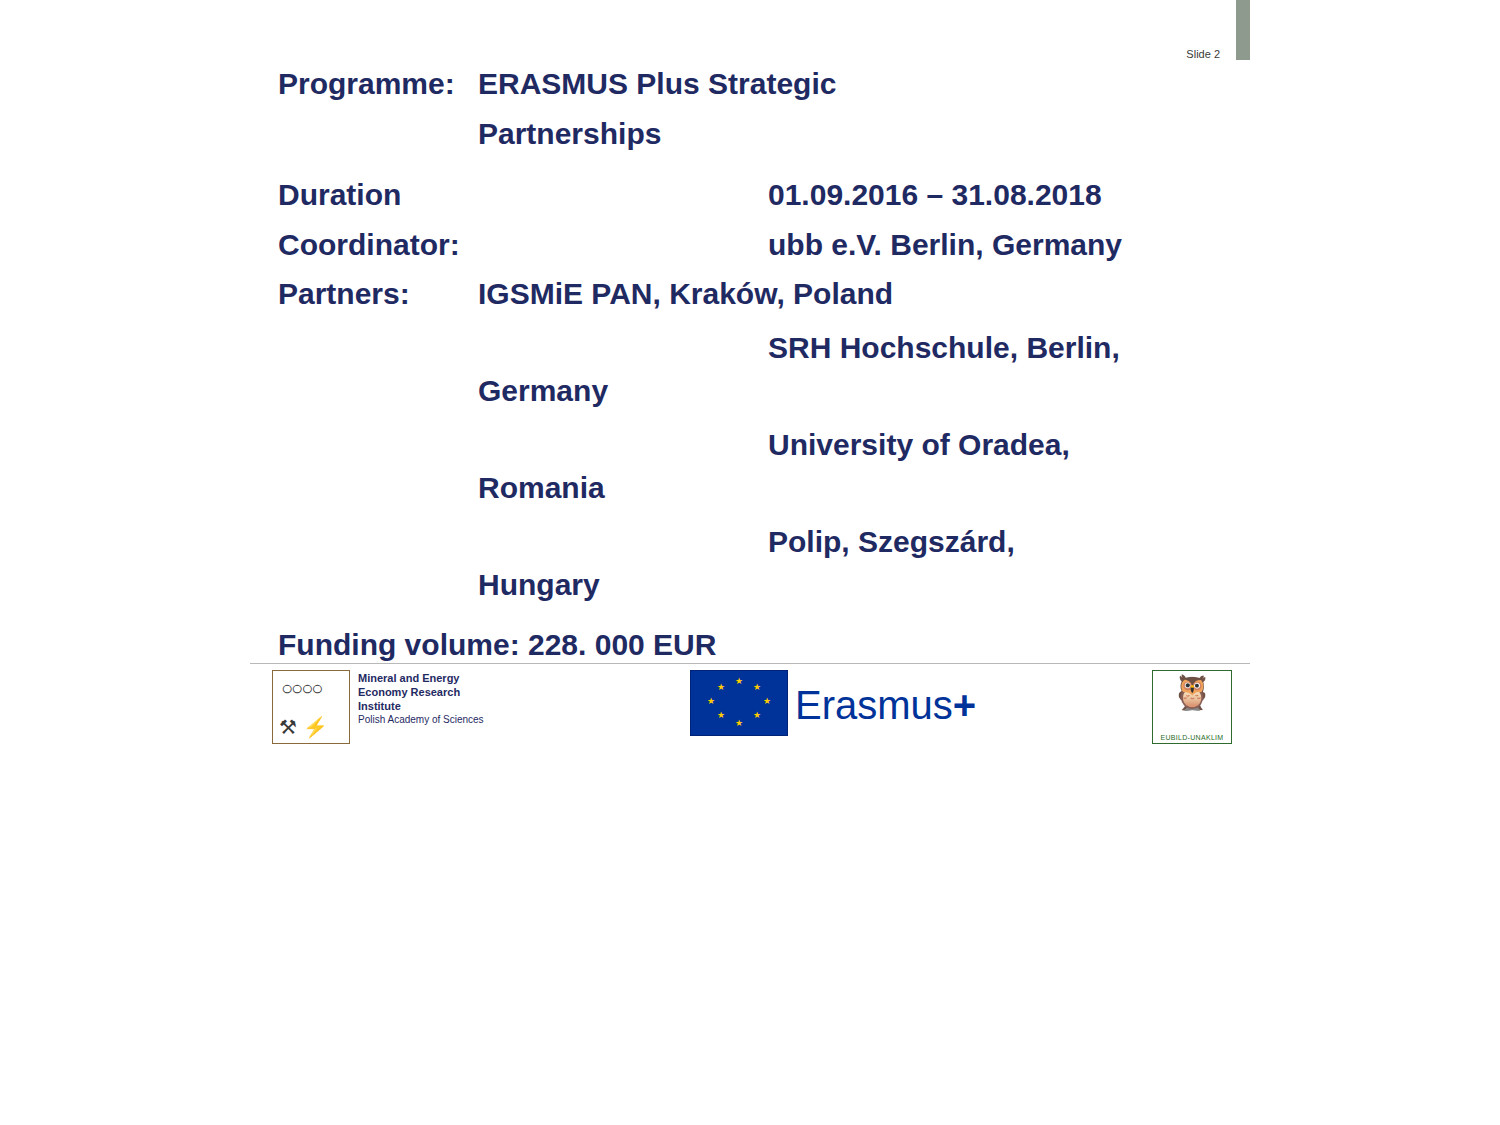Slide 2
Programme: ERASMUS Plus Strategic Partnerships Duration 01.09.2016 – 31.08.2018 Coordinator: ubb e.V. Berlin, Germany Partners: IGSMiE PAN, Kraków, Poland SRH Hochschule, Berlin, Germany University of Oradea, Romania Polip, Szegszárd, Hungary
Funding volume: 228. 000 EUR
○○○○
⚒ ⚡
Mineral and Energy
Economy Research
Institute
Polish Academy of Sciences
★ ★ ★ ★ ★ ★ ★ ★
Erasmus+
🦉
EUBILD-UNAKLIM